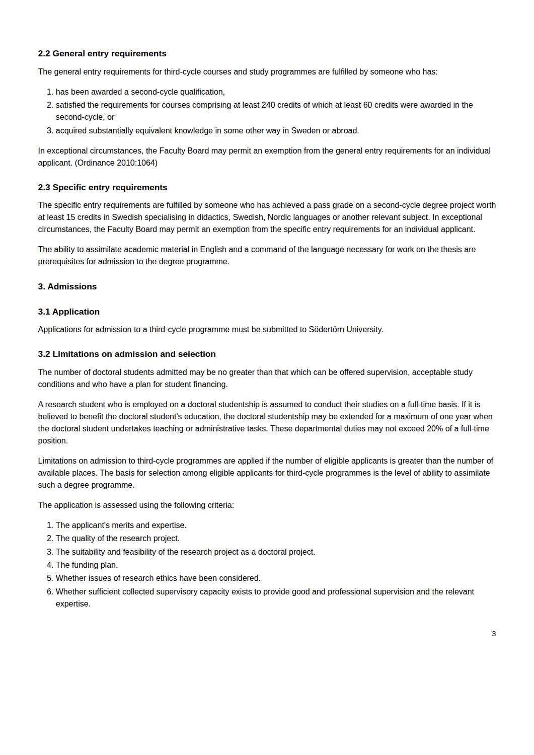2.2 General entry requirements
The general entry requirements for third-cycle courses and study programmes are fulfilled by someone who has:
has been awarded a second-cycle qualification,
satisfied the requirements for courses comprising at least 240 credits of which at least 60 credits were awarded in the second-cycle, or
acquired substantially equivalent knowledge in some other way in Sweden or abroad.
In exceptional circumstances, the Faculty Board may permit an exemption from the general entry requirements for an individual applicant. (Ordinance 2010:1064)
2.3 Specific entry requirements
The specific entry requirements are fulfilled by someone who has achieved a pass grade on a second-cycle degree project worth at least 15 credits in Swedish specialising in didactics, Swedish, Nordic languages or another relevant subject. In exceptional circumstances, the Faculty Board may permit an exemption from the specific entry requirements for an individual applicant.
The ability to assimilate academic material in English and a command of the language necessary for work on the thesis are prerequisites for admission to the degree programme.
3. Admissions
3.1 Application
Applications for admission to a third-cycle programme must be submitted to Södertörn University.
3.2 Limitations on admission and selection
The number of doctoral students admitted may be no greater than that which can be offered supervision, acceptable study conditions and who have a plan for student financing.
A research student who is employed on a doctoral studentship is assumed to conduct their studies on a full-time basis. If it is believed to benefit the doctoral student's education, the doctoral studentship may be extended for a maximum of one year when the doctoral student undertakes teaching or administrative tasks. These departmental duties may not exceed 20% of a full-time position.
Limitations on admission to third-cycle programmes are applied if the number of eligible applicants is greater than the number of available places. The basis for selection among eligible applicants for third-cycle programmes is the level of ability to assimilate such a degree programme.
The application is assessed using the following criteria:
The applicant's merits and expertise.
The quality of the research project.
The suitability and feasibility of the research project as a doctoral project.
The funding plan.
Whether issues of research ethics have been considered.
Whether sufficient collected supervisory capacity exists to provide good and professional supervision and the relevant expertise.
3